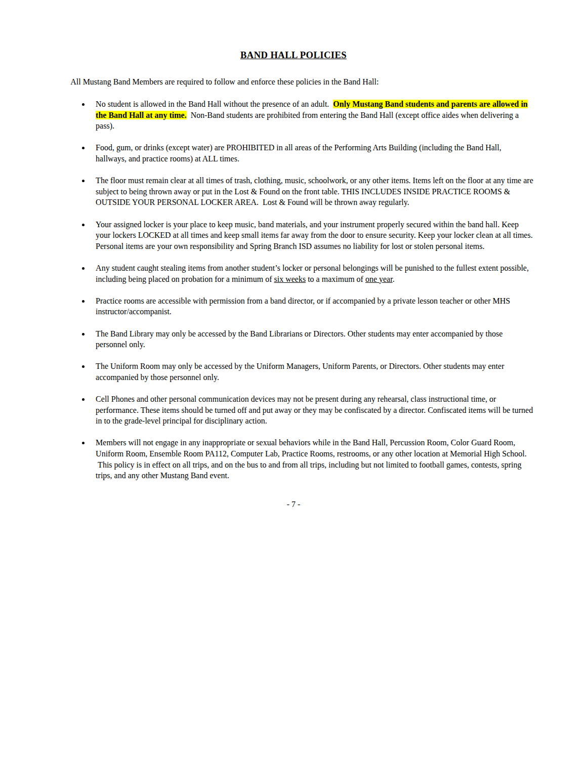BAND HALL POLICIES
All Mustang Band Members are required to follow and enforce these policies in the Band Hall:
No student is allowed in the Band Hall without the presence of an adult. Only Mustang Band students and parents are allowed in the Band Hall at any time. Non-Band students are prohibited from entering the Band Hall (except office aides when delivering a pass).
Food, gum, or drinks (except water) are PROHIBITED in all areas of the Performing Arts Building (including the Band Hall, hallways, and practice rooms) at ALL times.
The floor must remain clear at all times of trash, clothing, music, schoolwork, or any other items. Items left on the floor at any time are subject to being thrown away or put in the Lost & Found on the front table. THIS INCLUDES INSIDE PRACTICE ROOMS & OUTSIDE YOUR PERSONAL LOCKER AREA. Lost & Found will be thrown away regularly.
Your assigned locker is your place to keep music, band materials, and your instrument properly secured within the band hall. Keep your lockers LOCKED at all times and keep small items far away from the door to ensure security. Keep your locker clean at all times. Personal items are your own responsibility and Spring Branch ISD assumes no liability for lost or stolen personal items.
Any student caught stealing items from another student’s locker or personal belongings will be punished to the fullest extent possible, including being placed on probation for a minimum of six weeks to a maximum of one year.
Practice rooms are accessible with permission from a band director, or if accompanied by a private lesson teacher or other MHS instructor/accompanist.
The Band Library may only be accessed by the Band Librarians or Directors. Other students may enter accompanied by those personnel only.
The Uniform Room may only be accessed by the Uniform Managers, Uniform Parents, or Directors. Other students may enter accompanied by those personnel only.
Cell Phones and other personal communication devices may not be present during any rehearsal, class instructional time, or performance. These items should be turned off and put away or they may be confiscated by a director. Confiscated items will be turned in to the grade-level principal for disciplinary action.
Members will not engage in any inappropriate or sexual behaviors while in the Band Hall, Percussion Room, Color Guard Room, Uniform Room, Ensemble Room PA112, Computer Lab, Practice Rooms, restrooms, or any other location at Memorial High School. This policy is in effect on all trips, and on the bus to and from all trips, including but not limited to football games, contests, spring trips, and any other Mustang Band event.
- 7 -